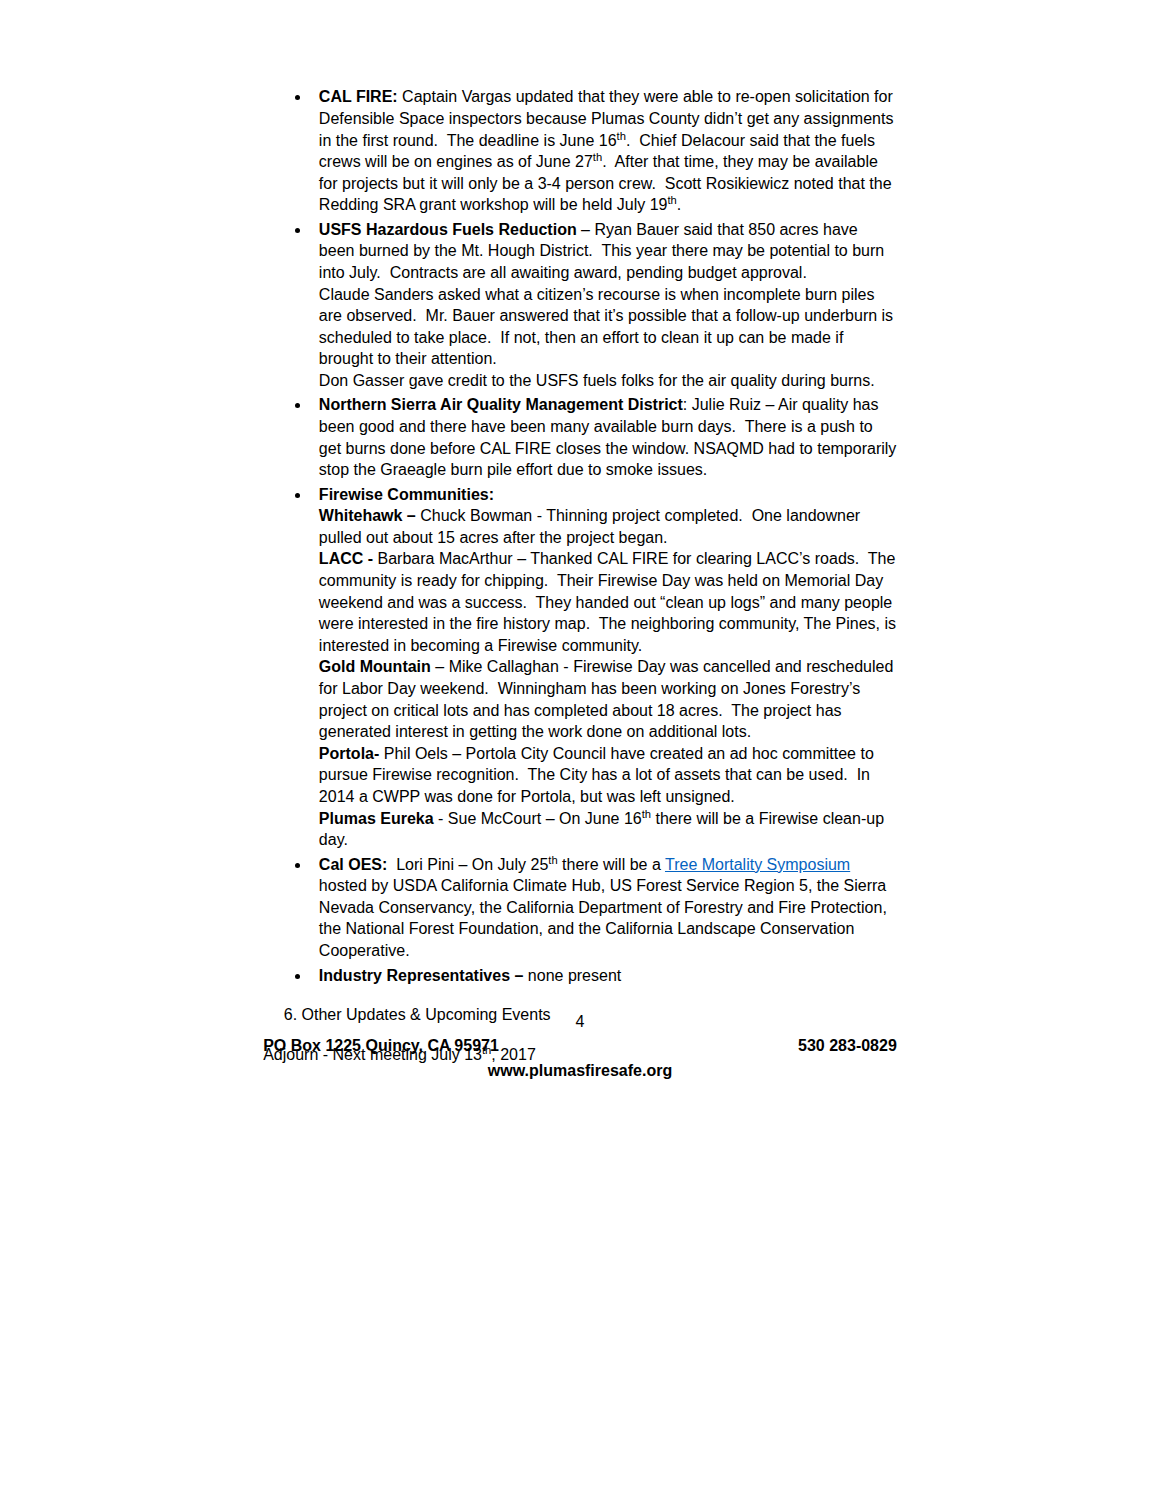CAL FIRE: Captain Vargas updated that they were able to re-open solicitation for Defensible Space inspectors because Plumas County didn’t get any assignments in the first round. The deadline is June 16th. Chief Delacour said that the fuels crews will be on engines as of June 27th. After that time, they may be available for projects but it will only be a 3-4 person crew. Scott Rosikiewicz noted that the Redding SRA grant workshop will be held July 19th.
USFS Hazardous Fuels Reduction – Ryan Bauer said that 850 acres have been burned by the Mt. Hough District. This year there may be potential to burn into July. Contracts are all awaiting award, pending budget approval.
Claude Sanders asked what a citizen’s recourse is when incomplete burn piles are observed. Mr. Bauer answered that it’s possible that a follow-up underburn is scheduled to take place. If not, then an effort to clean it up can be made if brought to their attention.
Don Gasser gave credit to the USFS fuels folks for the air quality during burns.
Northern Sierra Air Quality Management District: Julie Ruiz – Air quality has been good and there have been many available burn days. There is a push to get burns done before CAL FIRE closes the window. NSAQMD had to temporarily stop the Graeagle burn pile effort due to smoke issues.
Firewise Communities:
Whitehawk – Chuck Bowman - Thinning project completed. One landowner pulled out about 15 acres after the project began.
LACC - Barbara MacArthur – Thanked CAL FIRE for clearing LACC’s roads. The community is ready for chipping. Their Firewise Day was held on Memorial Day weekend and was a success. They handed out “clean up logs” and many people were interested in the fire history map. The neighboring community, The Pines, is interested in becoming a Firewise community.
Gold Mountain – Mike Callaghan - Firewise Day was cancelled and rescheduled for Labor Day weekend. Winningham has been working on Jones Forestry’s project on critical lots and has completed about 18 acres. The project has generated interest in getting the work done on additional lots.
Portola- Phil Oels – Portola City Council have created an ad hoc committee to pursue Firewise recognition. The City has a lot of assets that can be used. In 2014 a CWPP was done for Portola, but was left unsigned.
Plumas Eureka - Sue McCourt – On June 16th there will be a Firewise clean-up day.
Cal OES: Lori Pini – On July 25th there will be a Tree Mortality Symposium hosted by USDA California Climate Hub, US Forest Service Region 5, the Sierra Nevada Conservancy, the California Department of Forestry and Fire Protection, the National Forest Foundation, and the California Landscape Conservation Cooperative.
Industry Representatives – none present
Other Updates & Upcoming Events
Adjourn - Next meeting July 13th, 2017
4
PO Box 1225 Quincy, CA 95971 530 283-0829
www.plumasfiresafe.org